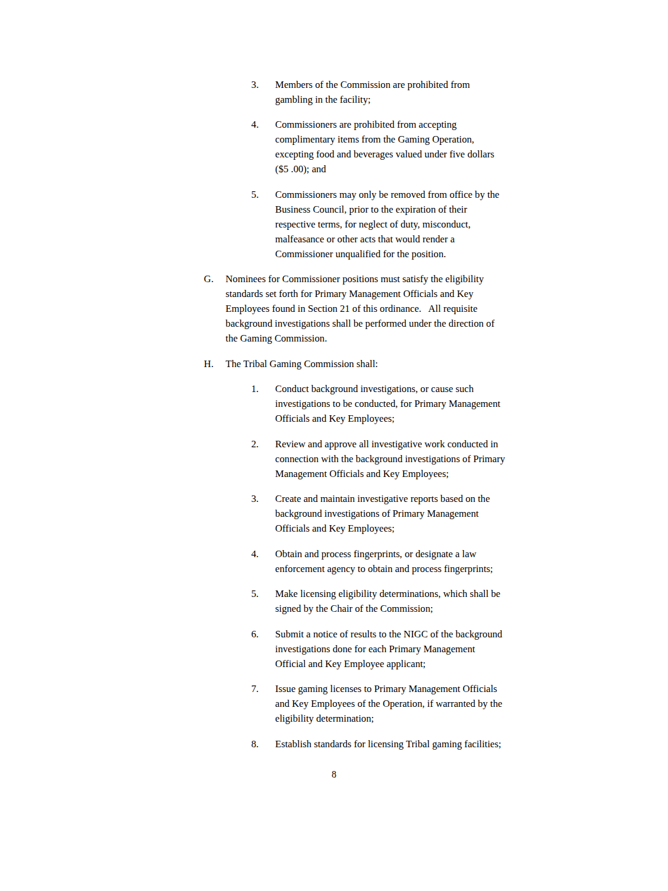3. Members of the Commission are prohibited from gambling in the facility;
4. Commissioners are prohibited from accepting complimentary items from the Gaming Operation, excepting food and beverages valued under five dollars ($5 .00); and
5. Commissioners may only be removed from office by the Business Council, prior to the expiration of their respective terms, for neglect of duty, misconduct, malfeasance or other acts that would render a Commissioner unqualified for the position.
G. Nominees for Commissioner positions must satisfy the eligibility standards set forth for Primary Management Officials and Key Employees found in Section 21 of this ordinance. All requisite background investigations shall be performed under the direction of the Gaming Commission.
H. The Tribal Gaming Commission shall:
1. Conduct background investigations, or cause such investigations to be conducted, for Primary Management Officials and Key Employees;
2. Review and approve all investigative work conducted in connection with the background investigations of Primary Management Officials and Key Employees;
3. Create and maintain investigative reports based on the background investigations of Primary Management Officials and Key Employees;
4. Obtain and process fingerprints, or designate a law enforcement agency to obtain and process fingerprints;
5. Make licensing eligibility determinations, which shall be signed by the Chair of the Commission;
6. Submit a notice of results to the NIGC of the background investigations done for each Primary Management Official and Key Employee applicant;
7. Issue gaming licenses to Primary Management Officials and Key Employees of the Operation, if warranted by the eligibility determination;
8. Establish standards for licensing Tribal gaming facilities;
8